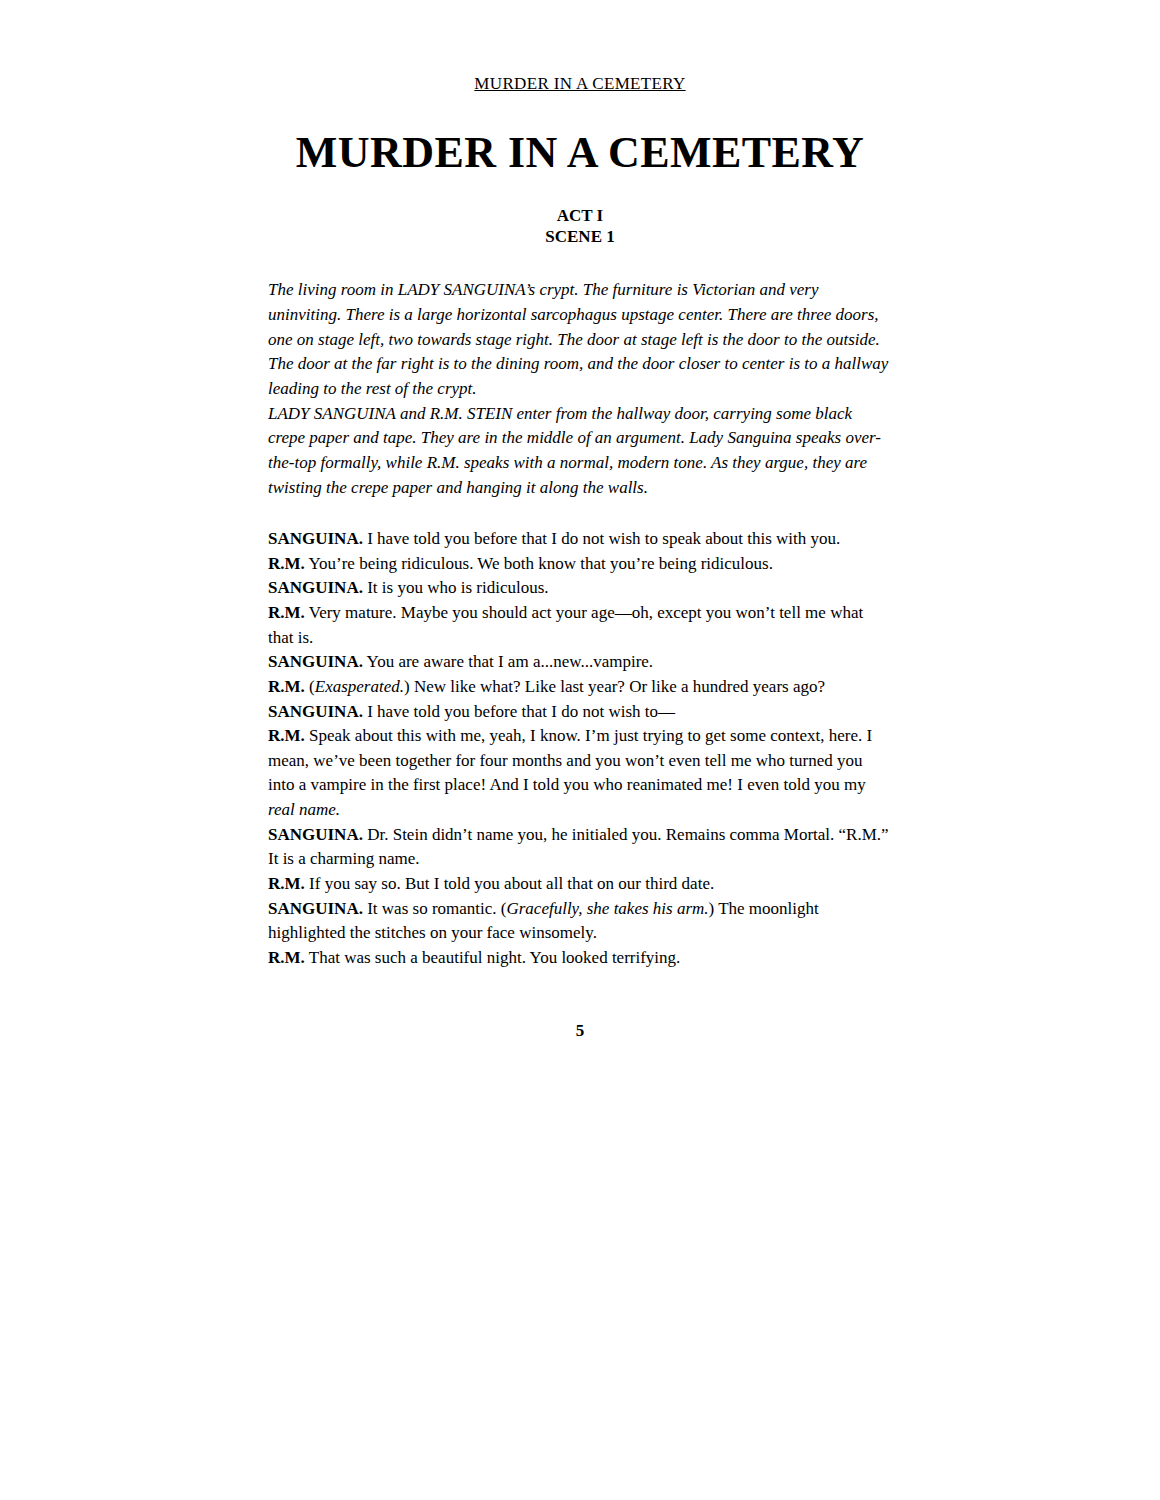Murder in a Cemetery
MURDER IN A CEMETERY
ACT I
SCENE 1
The living room in LADY SANGUINA’s crypt. The furniture is Victorian and very uninviting. There is a large horizontal sarcophagus upstage center. There are three doors, one on stage left, two towards stage right. The door at stage left is the door to the outside. The door at the far right is to the dining room, and the door closer to center is to a hallway leading to the rest of the crypt.
LADY SANGUINA and R.M. STEIN enter from the hallway door, carrying some black crepe paper and tape. They are in the middle of an argument. Lady Sanguina speaks over-the-top formally, while R.M. speaks with a normal, modern tone. As they argue, they are twisting the crepe paper and hanging it along the walls.
Sanguina. I have told you before that I do not wish to speak about this with you.
R.M. You’re being ridiculous. We both know that you’re being ridiculous.
Sanguina. It is you who is ridiculous.
R.M. Very mature. Maybe you should act your age—oh, except you won’t tell me what that is.
Sanguina. You are aware that I am a...new...vampire.
R.M. (Exasperated.) New like what? Like last year? Or like a hundred years ago?
Sanguina. I have told you before that I do not wish to—
R.M. Speak about this with me, yeah, I know. I’m just trying to get some context, here. I mean, we’ve been together for four months and you won’t even tell me who turned you into a vampire in the first place! And I told you who reanimated me! I even told you my real name.
Sanguina. Dr. Stein didn’t name you, he initialed you. Remains comma Mortal. “R.M.” It is a charming name.
R.M. If you say so. But I told you about all that on our third date.
Sanguina. It was so romantic. (Gracefully, she takes his arm.) The moonlight highlighted the stitches on your face winsomely.
R.M. That was such a beautiful night. You looked terrifying.
5